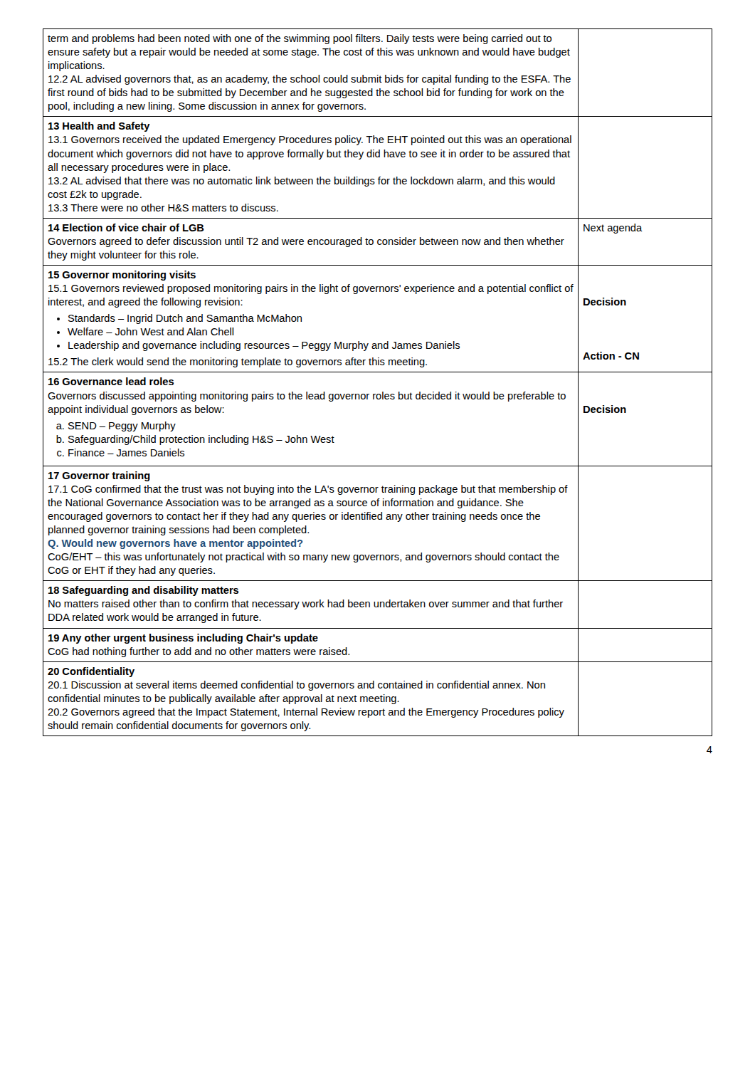| term and problems had been noted with one of the swimming pool filters. Daily tests were being carried out to ensure safety but a repair would be needed at some stage. The cost of this was unknown and would have budget implications. 12.2 AL advised governors that, as an academy, the school could submit bids for capital funding to the ESFA. The first round of bids had to be submitted by December and he suggested the school bid for funding for work on the pool, including a new lining. Some discussion in annex for governors. | |
| 13 Health and Safety 13.1 Governors received the updated Emergency Procedures policy. The EHT pointed out this was an operational document which governors did not have to approve formally but they did have to see it in order to be assured that all necessary procedures were in place. 13.2 AL advised that there was no automatic link between the buildings for the lockdown alarm, and this would cost £2k to upgrade. 13.3 There were no other H&S matters to discuss. | |
| 14 Election of vice chair of LGB Governors agreed to defer discussion until T2 and were encouraged to consider between now and then whether they might volunteer for this role. | Next agenda |
| 15 Governor monitoring visits 15.1 Governors reviewed proposed monitoring pairs in the light of governors' experience and a potential conflict of interest, and agreed the following revision: Standards – Ingrid Dutch and Samantha McMahon Welfare – John West and Alan Chell Leadership and governance including resources – Peggy Murphy and James Daniels 15.2 The clerk would send the monitoring template to governors after this meeting. | Decision Action - CN |
| 16 Governance lead roles Governors discussed appointing monitoring pairs to the lead governor roles but decided it would be preferable to appoint individual governors as below: SEND – Peggy Murphy Safeguarding/Child protection including H&S – John West Finance – James Daniels | Decision |
| 17 Governor training 17.1 CoG confirmed that the trust was not buying into the LA's governor training package but that membership of the National Governance Association was to be arranged as a source of information and guidance. She encouraged governors to contact her if they had any queries or identified any other training needs once the planned governor training sessions had been completed. Q. Would new governors have a mentor appointed? CoG/EHT – this was unfortunately not practical with so many new governors, and governors should contact the CoG or EHT if they had any queries. | |
| 18 Safeguarding and disability matters No matters raised other than to confirm that necessary work had been undertaken over summer and that further DDA related work would be arranged in future. | |
| 19 Any other urgent business including Chair's update CoG had nothing further to add and no other matters were raised. | |
| 20 Confidentiality 20.1 Discussion at several items deemed confidential to governors and contained in confidential annex. Non confidential minutes to be publically available after approval at next meeting. 20.2 Governors agreed that the Impact Statement, Internal Review report and the Emergency Procedures policy should remain confidential documents for governors only. | |
4